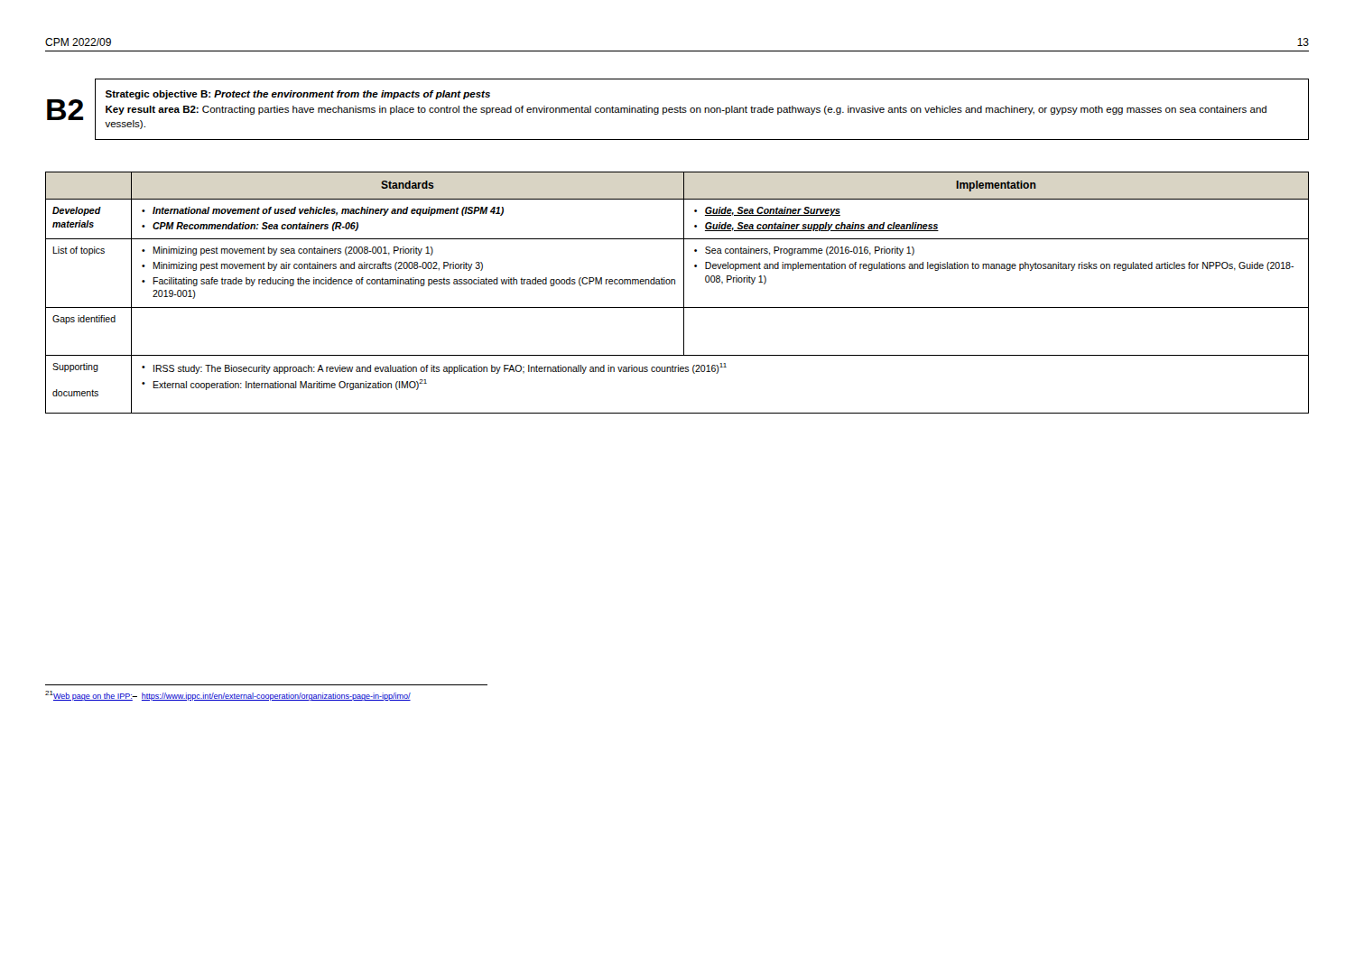CPM 2022/09 13
B2
Strategic objective B: Protect the environment from the impacts of plant pests
Key result area B2: Contracting parties have mechanisms in place to control the spread of environmental contaminating pests on non-plant trade pathways (e.g. invasive ants on vehicles and machinery, or gypsy moth egg masses on sea containers and vessels).
| | Standards | Implementation |
| --- | --- | --- |
| Developed materials | International movement of used vehicles, machinery and equipment (ISPM 41) CPM Recommendation: Sea containers (R-06) | Guide, Sea Container Surveys Guide, Sea container supply chains and cleanliness |
| List of topics | Minimizing pest movement by sea containers (2008-001, Priority 1) Minimizing pest movement by air containers and aircrafts (2008-002, Priority 3) Facilitating safe trade by reducing the incidence of contaminating pests associated with traded goods (CPM recommendation 2019-001) | Sea containers, Programme (2016-016, Priority 1) Development and implementation of regulations and legislation to manage phytosanitary risks on regulated articles for NPPOs, Guide (2018-008, Priority 1) |
| Gaps identified | | |
| Supporting documents | IRSS study: The Biosecurity approach: A review and evaluation of its application by FAO; Internationally and in various countries (2016) 11 External cooperation: International Maritime Organization (IMO) 21 |
21Web page on the IPP:– https://www.ippc.int/en/external-cooperation/organizations-page-in-ipp/imo/